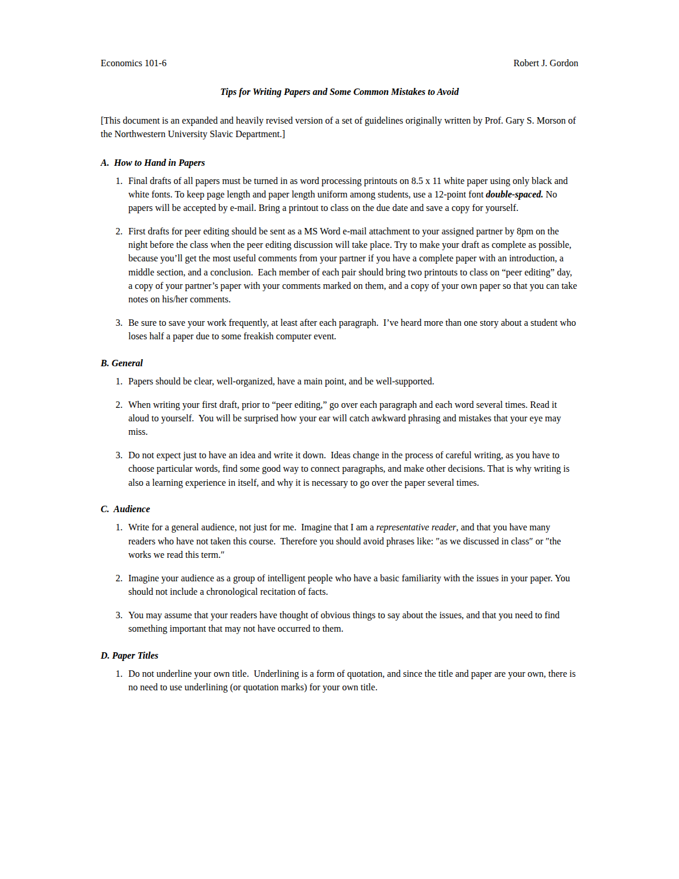Economics 101-6
Robert J. Gordon
Tips for Writing Papers and Some Common Mistakes to Avoid
[This document is an expanded and heavily revised version of a set of guidelines originally written by Prof. Gary S. Morson of the Northwestern University Slavic Department.]
A. How to Hand in Papers
Final drafts of all papers must be turned in as word processing printouts on 8.5 x 11 white paper using only black and white fonts. To keep page length and paper length uniform among students, use a 12-point font double-spaced. No papers will be accepted by e-mail. Bring a printout to class on the due date and save a copy for yourself.
First drafts for peer editing should be sent as a MS Word e-mail attachment to your assigned partner by 8pm on the night before the class when the peer editing discussion will take place. Try to make your draft as complete as possible, because you’ll get the most useful comments from your partner if you have a complete paper with an introduction, a middle section, and a conclusion. Each member of each pair should bring two printouts to class on “peer editing” day, a copy of your partner’s paper with your comments marked on them, and a copy of your own paper so that you can take notes on his/her comments.
Be sure to save your work frequently, at least after each paragraph. I’ve heard more than one story about a student who loses half a paper due to some freakish computer event.
B. General
Papers should be clear, well-organized, have a main point, and be well-supported.
When writing your first draft, prior to “peer editing,” go over each paragraph and each word several times. Read it aloud to yourself. You will be surprised how your ear will catch awkward phrasing and mistakes that your eye may miss.
Do not expect just to have an idea and write it down. Ideas change in the process of careful writing, as you have to choose particular words, find some good way to connect paragraphs, and make other decisions. That is why writing is also a learning experience in itself, and why it is necessary to go over the paper several times.
C. Audience
Write for a general audience, not just for me. Imagine that I am a representative reader, and that you have many readers who have not taken this course. Therefore you should avoid phrases like: ″as we discussed in class″ or ″the works we read this term.″
Imagine your audience as a group of intelligent people who have a basic familiarity with the issues in your paper. You should not include a chronological recitation of facts.
You may assume that your readers have thought of obvious things to say about the issues, and that you need to find something important that may not have occurred to them.
D. Paper Titles
Do not underline your own title. Underlining is a form of quotation, and since the title and paper are your own, there is no need to use underlining (or quotation marks) for your own title.